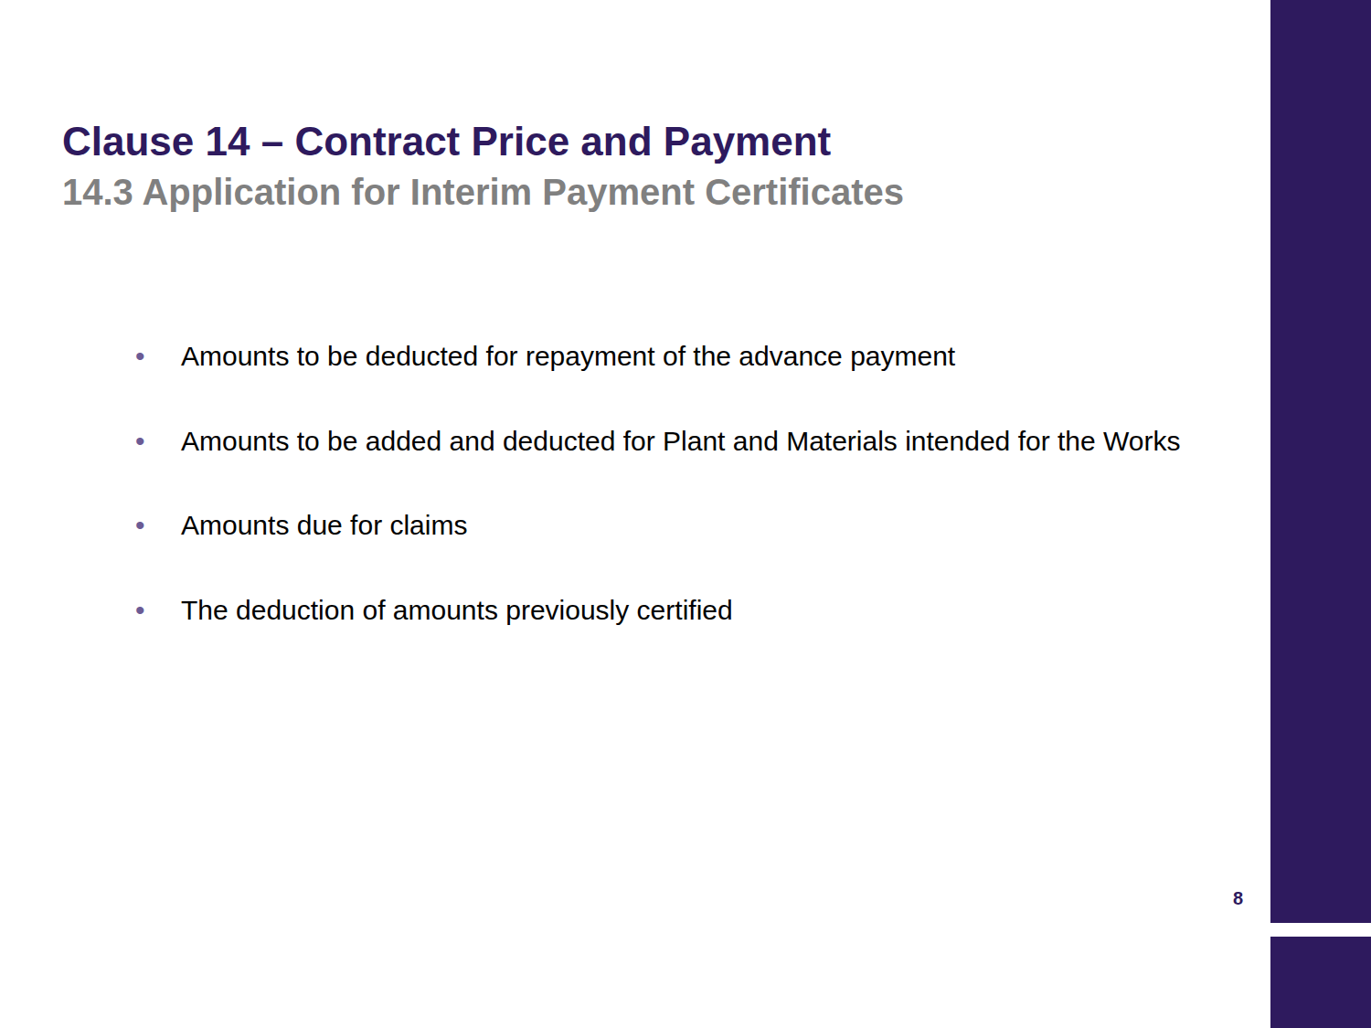Clause 14 – Contract Price and Payment
14.3 Application for Interim Payment Certificates
Amounts to be deducted for repayment of the advance payment
Amounts to be added and deducted for Plant and Materials intended for the Works
Amounts due for claims
The deduction of amounts previously certified
8